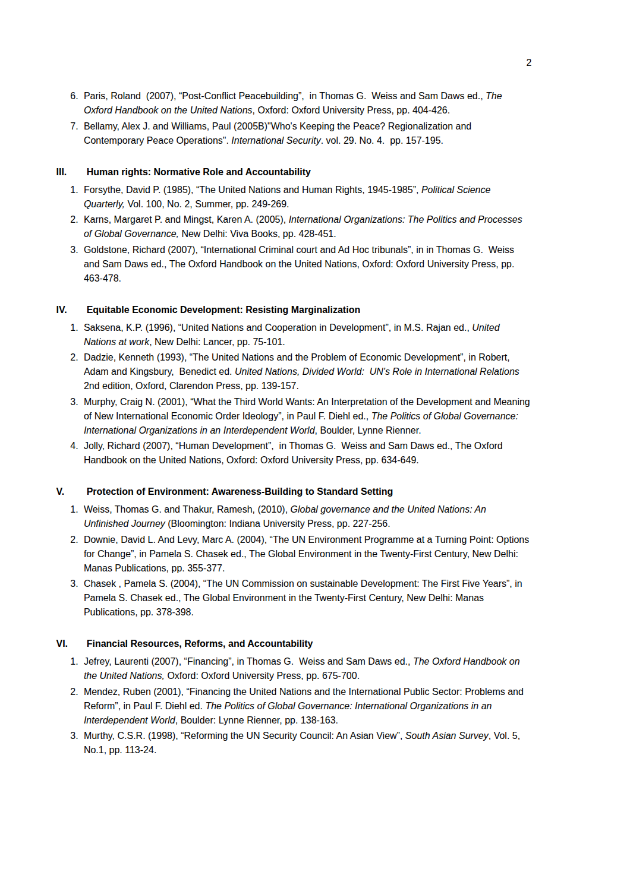2
Paris, Roland (2007), “Post-Conflict Peacebuilding”, in Thomas G. Weiss and Sam Daws ed., The Oxford Handbook on the United Nations, Oxford: Oxford University Press, pp. 404-426.
Bellamy, Alex J. and Williams, Paul (2005B)"Who's Keeping the Peace? Regionalization and Contemporary Peace Operations". International Security. vol. 29. No. 4. pp. 157-195.
III. Human rights: Normative Role and Accountability
Forsythe, David P. (1985), “The United Nations and Human Rights, 1945-1985”, Political Science Quarterly, Vol. 100, No. 2, Summer, pp. 249-269.
Karns, Margaret P. and Mingst, Karen A. (2005), International Organizations: The Politics and Processes of Global Governance, New Delhi: Viva Books, pp. 428-451.
Goldstone, Richard (2007), “International Criminal court and Ad Hoc tribunals”, in in Thomas G. Weiss and Sam Daws ed., The Oxford Handbook on the United Nations, Oxford: Oxford University Press, pp. 463-478.
IV. Equitable Economic Development: Resisting Marginalization
Saksena, K.P. (1996), “United Nations and Cooperation in Development”, in M.S. Rajan ed., United Nations at work, New Delhi: Lancer, pp. 75-101.
Dadzie, Kenneth (1993), “The United Nations and the Problem of Economic Development”, in Robert, Adam and Kingsbury, Benedict ed. United Nations, Divided World: UN's Role in International Relations 2nd edition, Oxford, Clarendon Press, pp. 139-157.
Murphy, Craig N. (2001), “What the Third World Wants: An Interpretation of the Development and Meaning of New International Economic Order Ideology”, in Paul F. Diehl ed., The Politics of Global Governance: International Organizations in an Interdependent World, Boulder, Lynne Rienner.
Jolly, Richard (2007), “Human Development”, in Thomas G. Weiss and Sam Daws ed., The Oxford Handbook on the United Nations, Oxford: Oxford University Press, pp. 634-649.
V. Protection of Environment: Awareness-Building to Standard Setting
Weiss, Thomas G. and Thakur, Ramesh, (2010), Global governance and the United Nations: An Unfinished Journey (Bloomington: Indiana University Press, pp. 227-256.
Downie, David L. And Levy, Marc A. (2004), “The UN Environment Programme at a Turning Point: Options for Change”, in Pamela S. Chasek ed., The Global Environment in the Twenty-First Century, New Delhi: Manas Publications, pp. 355-377.
Chasek , Pamela S. (2004), “The UN Commission on sustainable Development: The First Five Years”, in Pamela S. Chasek ed., The Global Environment in the Twenty-First Century, New Delhi: Manas Publications, pp. 378-398.
VI. Financial Resources, Reforms, and Accountability
Jefrey, Laurenti (2007), “Financing”, in Thomas G. Weiss and Sam Daws ed., The Oxford Handbook on the United Nations, Oxford: Oxford University Press, pp. 675-700.
Mendez, Ruben (2001), “Financing the United Nations and the International Public Sector: Problems and Reform”, in Paul F. Diehl ed. The Politics of Global Governance: International Organizations in an Interdependent World, Boulder: Lynne Rienner, pp. 138-163.
Murthy, C.S.R. (1998), “Reforming the UN Security Council: An Asian View”, South Asian Survey, Vol. 5, No.1, pp. 113-24.